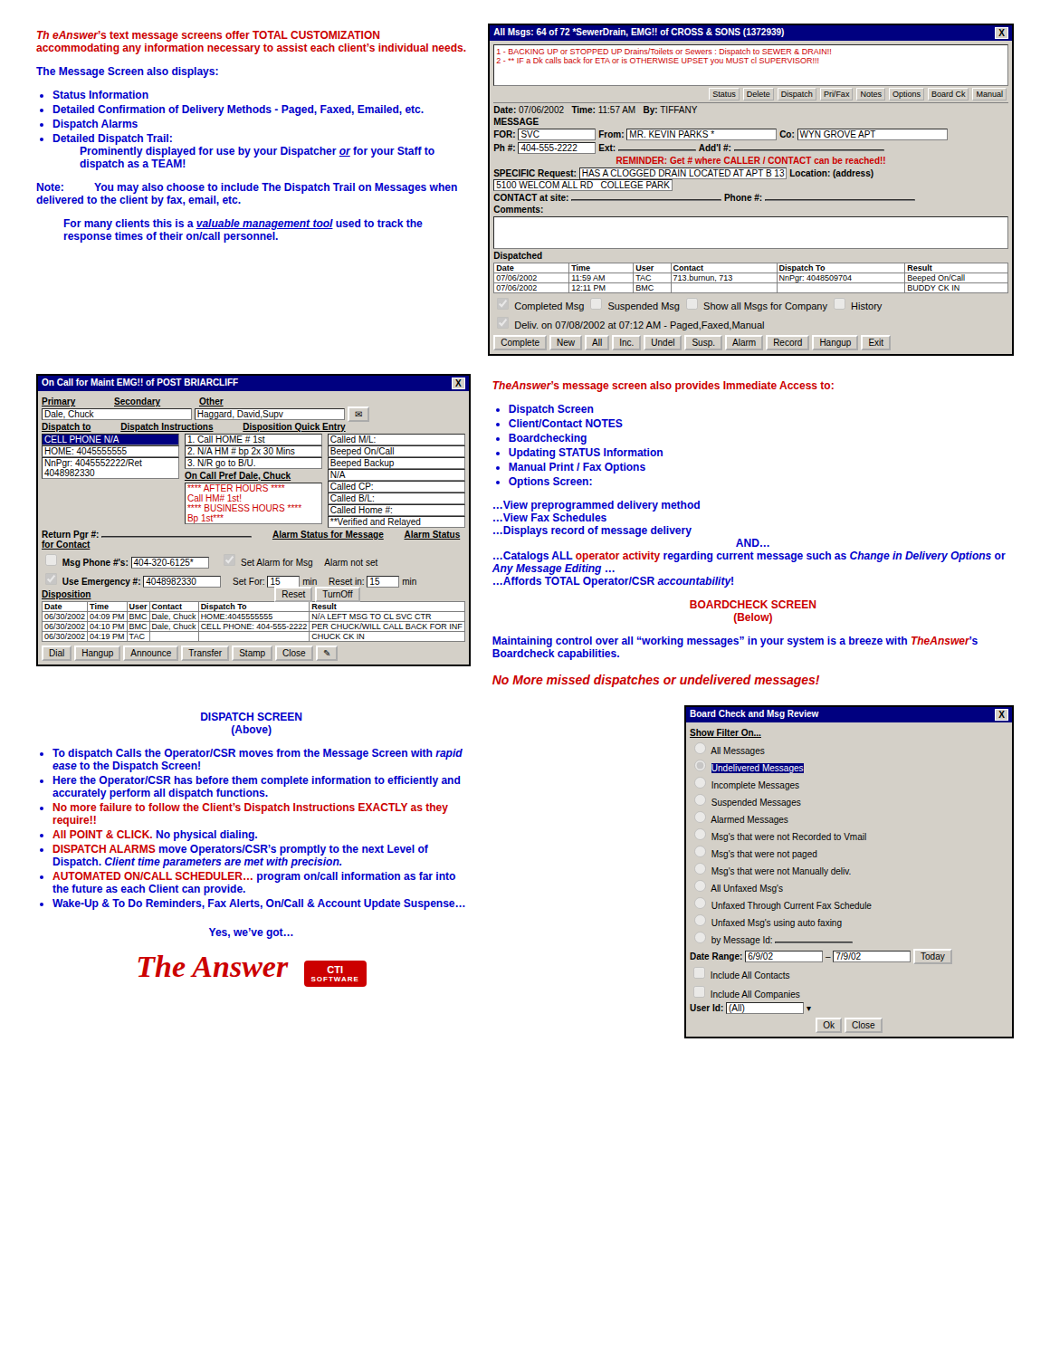Th eAnswer’s text message screens offer TOTAL CUSTOMIZATION accommodating any information necessary to assist each client’s individual needs.
The Message Screen also displays:
Status Information
Detailed Confirmation of Delivery Methods - Paged, Faxed, Emailed, etc.
Dispatch Alarms
Detailed Dispatch Trail:
Prominently displayed for use by your Dispatcher or for your Staff to dispatch as a TEAM!
Note: You may also choose to include The Dispatch Trail on Messages when delivered to the client by fax, email, etc.
For many clients this is a valuable management tool used to track the response times of their on/call personnel.
All Msgs: 64 of 72 *SewerDrain, EMG!! of CROSS & SONS (1372939) X
1 - BACKING UP or STOPPED UP Drains/Toilets or Sewers : Dispatch to SEWER & DRAIN!!
2 - ** IF a Dk calls back for ETA or is OTHERWISE UPSET you MUST cl SUPERVISOR!!!
Status Delete Dispatch Pri/Fax Notes Options Board Ck Manual
Date: 07/06/2002 Time: 11:57 AM By: TIFFANY
MESSAGE
FOR: SVC From: MR. KEVIN PARKS * Co: WYN GROVE APT
Ph #: 404-555-2222 Ext: Add'l #:
REMINDER: Get # where CALLER / CONTACT can be reached!!
SPECIFIC Request: HAS A CLOGGED DRAIN LOCATED AT APT B 13 Location: (address) 5100 WELCOM ALL RD COLLEGE PARK
CONTACT at site: Phone #:
Comments:
Dispatched
| Date | Time | User | Contact | Dispatch To | Result |
| --- | --- | --- | --- | --- | --- |
| 07/06/2002 | 11:59 AM | TAC | 713.burnun, 713 | NnPgr: 4048509704 | Beeped On/Call |
| 07/06/2002 | 12:11 PM | BMC | | | BUDDY CK IN |
Completed Msg Suspended Msg Show all Msgs for Company History
Deliv. on 07/08/2002 at 07:12 AM - Paged,Faxed,Manual
Complete New All Inc. Undel Susp. Alarm Record Hangup Exit
On Call for Maint EMG!! of POST BRIARCLIFF X
Primary Secondary Other
Dale, Chuck Haggard, David,Supv ✉
Dispatch to Dispatch Instructions Disposition Quick Entry
CELL PHONE N/A
HOME: 4045555555
NnPgr: 4045552222/Ret 4048982330
1. Call HOME # 1st
2. N/A HM # bp 2x 30 Mins
3. N/R go to B/U.
On Call Pref Dale, Chuck
**** AFTER HOURS ****
Call HM# 1st!
**** BUSINESS HOURS ****
Bp 1st***
Called M/L:
Beeped On/Call
Beeped Backup
N/A
Called CP:
Called B/L:
Called Home #:
**Verified and Relayed
Return Pgr #: Alarm Status for Message Alarm Status for Contact
Msg Phone #'s: 404-320-6125* Set Alarm for Msg Alarm not set
Use Emergency #: 4048982330 Set For: 15 min Reset in: 15 min
Disposition Reset TurnOff
| Date | Time | User | Contact | Dispatch To | Result |
| --- | --- | --- | --- | --- | --- |
| 06/30/2002 | 04:09 PM | BMC | Dale, Chuck | HOME:4045555555 | N/A LEFT MSG TO CL SVC CTR |
| 06/30/2002 | 04:10 PM | BMC | Dale, Chuck | CELL PHONE: 404-555-2222 | PER CHUCK/WILL CALL BACK FOR INF |
| 06/30/2002 | 04:19 PM | TAC | | | CHUCK CK IN |
Dial Hangup Announce Transfer Stamp Close ✎
TheAnswer’s message screen also provides Immediate Access to:
Dispatch Screen
Client/Contact NOTES
Boardchecking
Updating STATUS Information
Manual Print / Fax Options
Options Screen:
…View preprogrammed delivery method
…View Fax Schedules
…Displays record of message delivery
AND… …Catalogs ALL operator activity regarding current message such as Change in Delivery Options or Any Message Editing …
…Affords TOTAL Operator/CSR accountability!
BOARDCHECK SCREEN
(Below)
Maintaining control over all “working messages” in your system is a breeze with TheAnswer’s Boardcheck capabilities.
No More missed dispatches or undelivered messages!
DISPATCH SCREEN
(Above)
To dispatch Calls the Operator/CSR moves from the Message Screen with rapid ease to the Dispatch Screen!
Here the Operator/CSR has before them complete information to efficiently and accurately perform all dispatch functions.
No more failure to follow the Client’s Dispatch Instructions EXACTLY as they require!!
All POINT & CLICK. No physical dialing.
DISPATCH ALARMS move Operators/CSR’s promptly to the next Level of Dispatch. Client time parameters are met with precision.
AUTOMATED ON/CALL SCHEDULER… program on/call information as far into the future as each Client can provide.
Wake-Up & To Do Reminders, Fax Alerts, On/Call & Account Update Suspense…
Yes, we’ve got…
The Answer CTISOFTWARE
Board Check and Msg Review X
Show Filter On...
All Messages
Undelivered Messages
Incomplete Messages
Suspended Messages
Alarmed Messages
Msg's that were not Recorded to Vmail
Msg's that were not paged
Msg's that were not Manually deliv.
All Unfaxed Msg's
Unfaxed Through Current Fax Schedule
Unfaxed Msg's using auto faxing
by Message Id:
Date Range: 6/9/02 – 7/9/02 Today
Include All Contacts
Include All Companies
User Id: (All) ▾
Ok Close